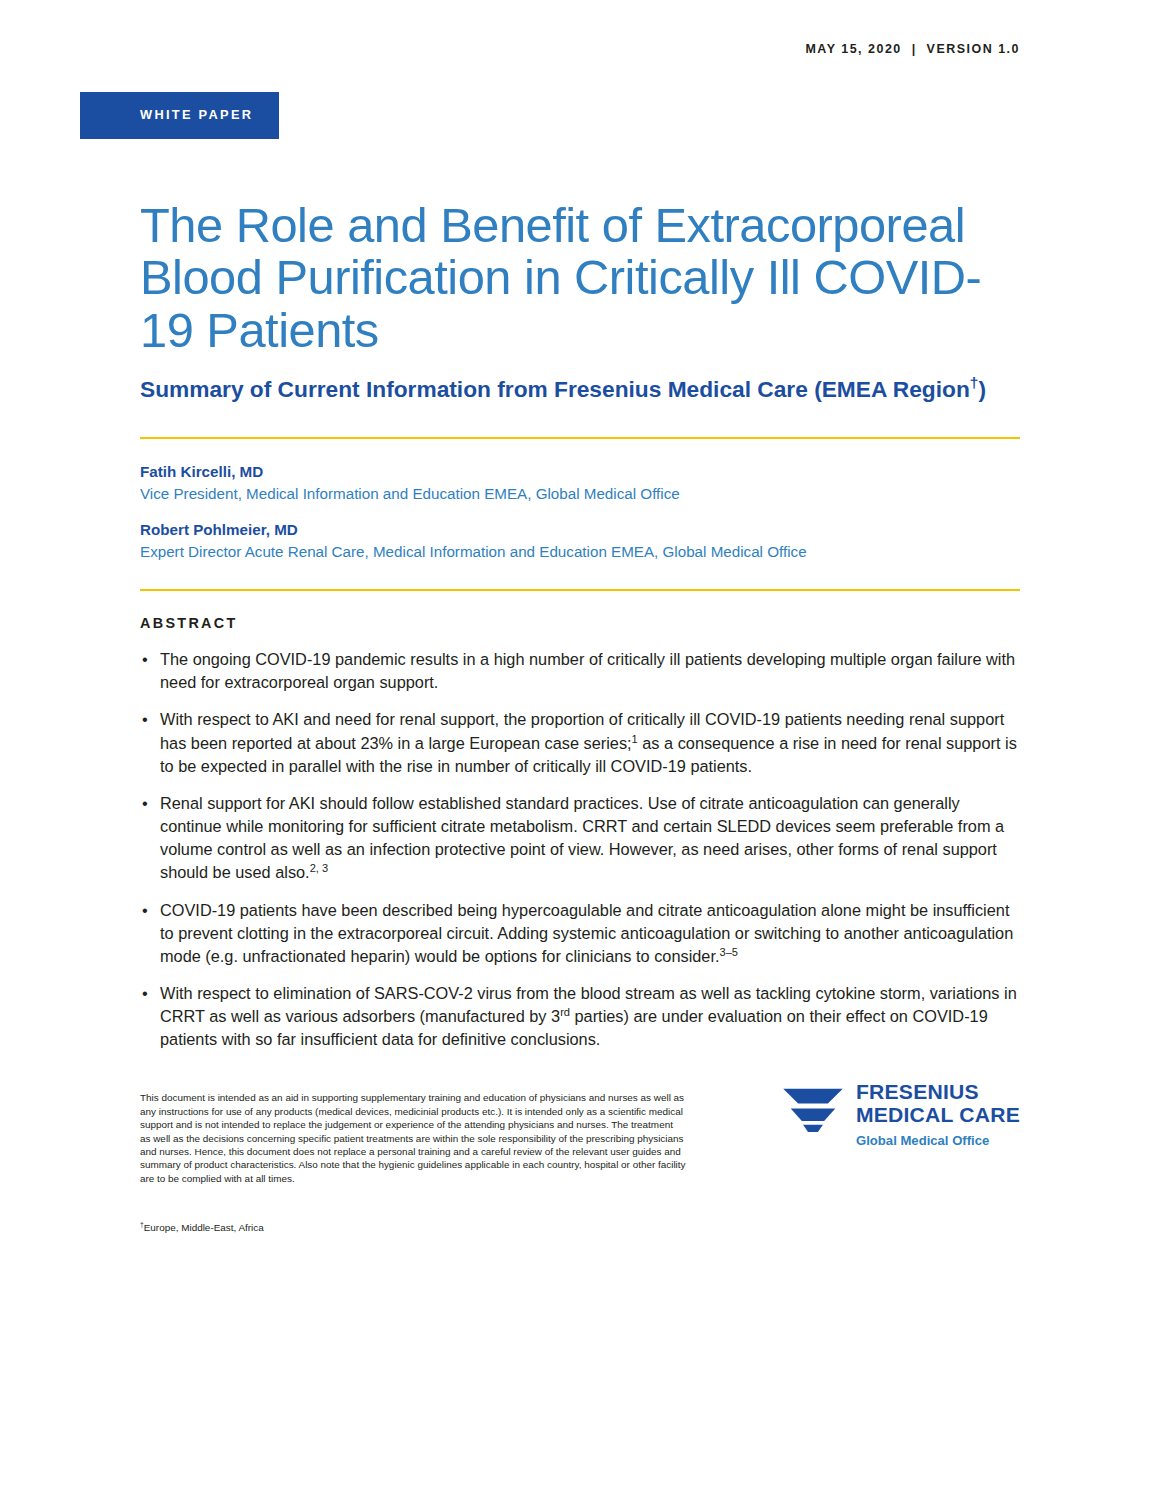MAY 15, 2020 | VERSION 1.0
WHITE PAPER
The Role and Benefit of Extracorporeal Blood Purification in Critically Ill COVID-19 Patients
Summary of Current Information from Fresenius Medical Care (EMEA Region†)
Fatih Kircelli, MD
Vice President, Medical Information and Education EMEA, Global Medical Office
Robert Pohlmeier, MD
Expert Director Acute Renal Care, Medical Information and Education EMEA, Global Medical Office
ABSTRACT
The ongoing COVID-19 pandemic results in a high number of critically ill patients developing multiple organ failure with need for extracorporeal organ support.
With respect to AKI and need for renal support, the proportion of critically ill COVID-19 patients needing renal support has been reported at about 23% in a large European case series;1 as a consequence a rise in need for renal support is to be expected in parallel with the rise in number of critically ill COVID-19 patients.
Renal support for AKI should follow established standard practices. Use of citrate anticoagulation can generally continue while monitoring for sufficient citrate metabolism. CRRT and certain SLEDD devices seem preferable from a volume control as well as an infection protective point of view. However, as need arises, other forms of renal support should be used also.2, 3
COVID-19 patients have been described being hypercoagulable and citrate anticoagulation alone might be insufficient to prevent clotting in the extracorporeal circuit. Adding systemic anticoagulation or switching to another anticoagulation mode (e.g. unfractionated heparin) would be options for clinicians to consider.3–5
With respect to elimination of SARS-COV-2 virus from the blood stream as well as tackling cytokine storm, variations in CRRT as well as various adsorbers (manufactured by 3rd parties) are under evaluation on their effect on COVID-19 patients with so far insufficient data for definitive conclusions.
This document is intended as an aid in supporting supplementary training and education of physicians and nurses as well as any instructions for use of any products (medical devices, medicinial products etc.). It is intended only as a scientific medical support and is not intended to replace the judgement or experience of the attending physicians and nurses. The treatment as well as the decisions concerning specific patient treatments are within the sole responsibility of the prescribing physicians and nurses. Hence, this document does not replace a personal training and a careful review of the relevant user guides and summary of product characteristics. Also note that the hygienic guidelines applicable in each country, hospital or other facility are to be complied with at all times.
FRESENIUS MEDICAL CARE Global Medical Office
†Europe, Middle-East, Africa